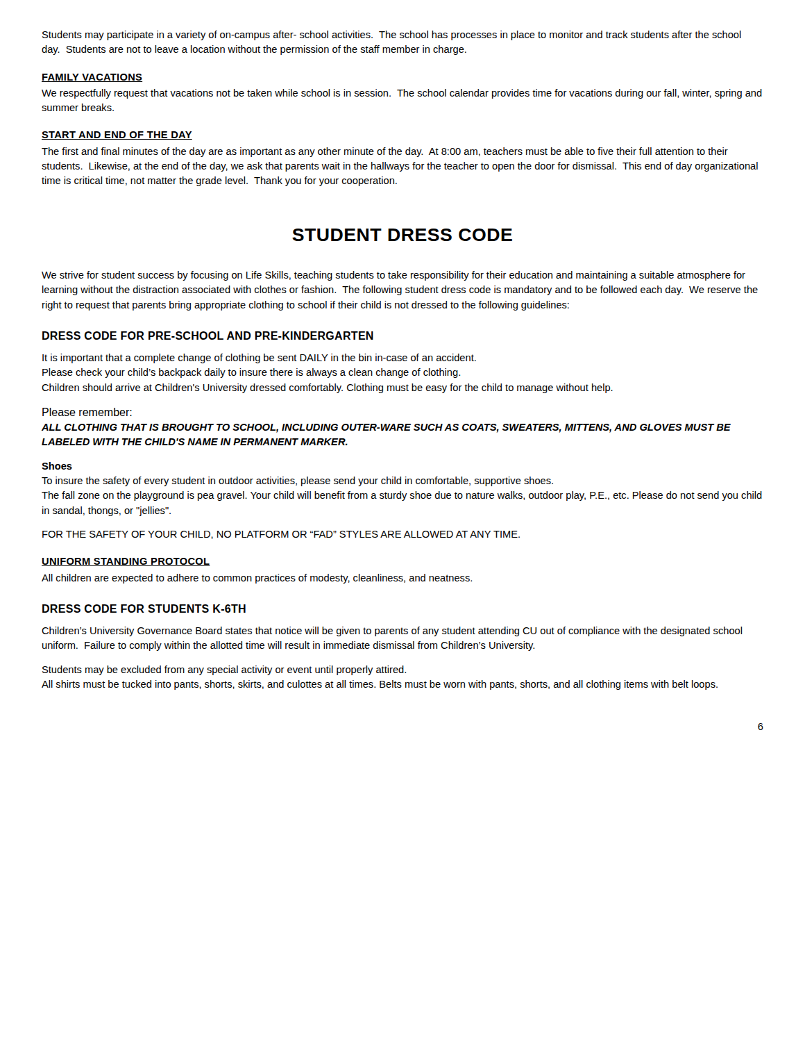Students may participate in a variety of on-campus after- school activities. The school has processes in place to monitor and track students after the school day. Students are not to leave a location without the permission of the staff member in charge.
FAMILY VACATIONS
We respectfully request that vacations not be taken while school is in session. The school calendar provides time for vacations during our fall, winter, spring and summer breaks.
START AND END OF THE DAY
The first and final minutes of the day are as important as any other minute of the day. At 8:00 am, teachers must be able to five their full attention to their students. Likewise, at the end of the day, we ask that parents wait in the hallways for the teacher to open the door for dismissal. This end of day organizational time is critical time, not matter the grade level. Thank you for your cooperation.
STUDENT DRESS CODE
We strive for student success by focusing on Life Skills, teaching students to take responsibility for their education and maintaining a suitable atmosphere for learning without the distraction associated with clothes or fashion. The following student dress code is mandatory and to be followed each day. We reserve the right to request that parents bring appropriate clothing to school if their child is not dressed to the following guidelines:
DRESS CODE FOR PRE-SCHOOL AND PRE-KINDERGARTEN
It is important that a complete change of clothing be sent DAILY in the bin in-case of an accident.
Please check your child’s backpack daily to insure there is always a clean change of clothing.
Children should arrive at Children's University dressed comfortably. Clothing must be easy for the child to manage without help.
Please remember:
ALL CLOTHING THAT IS BROUGHT TO SCHOOL, INCLUDING OUTER-WARE SUCH AS COATS, SWEATERS, MITTENS, AND GLOVES MUST BE LABELED WITH THE CHILD'S NAME IN PERMANENT MARKER.
Shoes
To insure the safety of every student in outdoor activities, please send your child in comfortable, supportive shoes.
The fall zone on the playground is pea gravel. Your child will benefit from a sturdy shoe due to nature walks, outdoor play, P.E., etc. Please do not send you child in sandal, thongs, or "jellies".
FOR THE SAFETY OF YOUR CHILD, NO PLATFORM OR “FAD” STYLES ARE ALLOWED AT ANY TIME.
UNIFORM STANDING PROTOCOL
All children are expected to adhere to common practices of modesty, cleanliness, and neatness.
DRESS CODE FOR STUDENTS K-6TH
Children’s University Governance Board states that notice will be given to parents of any student attending CU out of compliance with the designated school uniform. Failure to comply within the allotted time will result in immediate dismissal from Children’s University.
Students may be excluded from any special activity or event until properly attired.
All shirts must be tucked into pants, shorts, skirts, and culottes at all times. Belts must be worn with pants, shorts, and all clothing items with belt loops.
6